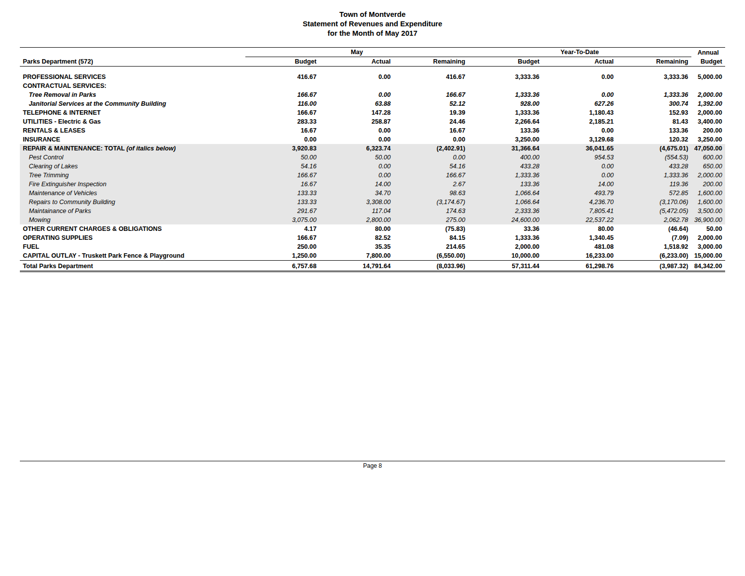Town of Montverde
Statement of Revenues and Expenditure
for the Month of May 2017
| | May | Year-To-Date | Annual |
| --- | --- | --- | --- |
| Parks Department (572) | Budget | Actual | Remaining | Budget | Actual | Remaining | Budget |
| PROFESSIONAL SERVICES | 416.67 | 0.00 | 416.67 | 3,333.36 | 0.00 | 3,333.36 | 5,000.00 |
| CONTRACTUAL SERVICES: | | | | | | | |
| Tree Removal in Parks | 166.67 | 0.00 | 166.67 | 1,333.36 | 0.00 | 1,333.36 | 2,000.00 |
| Janitorial Services at the Community Building | 116.00 | 63.88 | 52.12 | 928.00 | 627.26 | 300.74 | 1,392.00 |
| TELEPHONE & INTERNET | 166.67 | 147.28 | 19.39 | 1,333.36 | 1,180.43 | 152.93 | 2,000.00 |
| UTILITIES - Electric & Gas | 283.33 | 258.87 | 24.46 | 2,266.64 | 2,185.21 | 81.43 | 3,400.00 |
| RENTALS & LEASES | 16.67 | 0.00 | 16.67 | 133.36 | 0.00 | 133.36 | 200.00 |
| INSURANCE | 0.00 | 0.00 | 0.00 | 3,250.00 | 3,129.68 | 120.32 | 3,250.00 |
| REPAIR & MAINTENANCE: TOTAL (of italics below) | 3,920.83 | 6,323.74 | (2,402.91) | 31,366.64 | 36,041.65 | (4,675.01) | 47,050.00 |
| Pest Control | 50.00 | 50.00 | 0.00 | 400.00 | 954.53 | (554.53) | 600.00 |
| Clearing of Lakes | 54.16 | 0.00 | 54.16 | 433.28 | 0.00 | 433.28 | 650.00 |
| Tree Trimming | 166.67 | 0.00 | 166.67 | 1,333.36 | 0.00 | 1,333.36 | 2,000.00 |
| Fire Extinguisher Inspection | 16.67 | 14.00 | 2.67 | 133.36 | 14.00 | 119.36 | 200.00 |
| Maintenance of Vehicles | 133.33 | 34.70 | 98.63 | 1,066.64 | 493.79 | 572.85 | 1,600.00 |
| Repairs to Community Building | 133.33 | 3,308.00 | (3,174.67) | 1,066.64 | 4,236.70 | (3,170.06) | 1,600.00 |
| Maintainance of Parks | 291.67 | 117.04 | 174.63 | 2,333.36 | 7,805.41 | (5,472.05) | 3,500.00 |
| Mowing | 3,075.00 | 2,800.00 | 275.00 | 24,600.00 | 22,537.22 | 2,062.78 | 36,900.00 |
| OTHER CURRENT CHARGES & OBLIGATIONS | 4.17 | 80.00 | (75.83) | 33.36 | 80.00 | (46.64) | 50.00 |
| OPERATING SUPPLIES | 166.67 | 82.52 | 84.15 | 1,333.36 | 1,340.45 | (7.09) | 2,000.00 |
| FUEL | 250.00 | 35.35 | 214.65 | 2,000.00 | 481.08 | 1,518.92 | 3,000.00 |
| CAPITAL OUTLAY - Truskett Park Fence & Playground | 1,250.00 | 7,800.00 | (6,550.00) | 10,000.00 | 16,233.00 | (6,233.00) | 15,000.00 |
| Total Parks Department | 6,757.68 | 14,791.64 | (8,033.96) | 57,311.44 | 61,298.76 | (3,987.32) | 84,342.00 |
Page 8